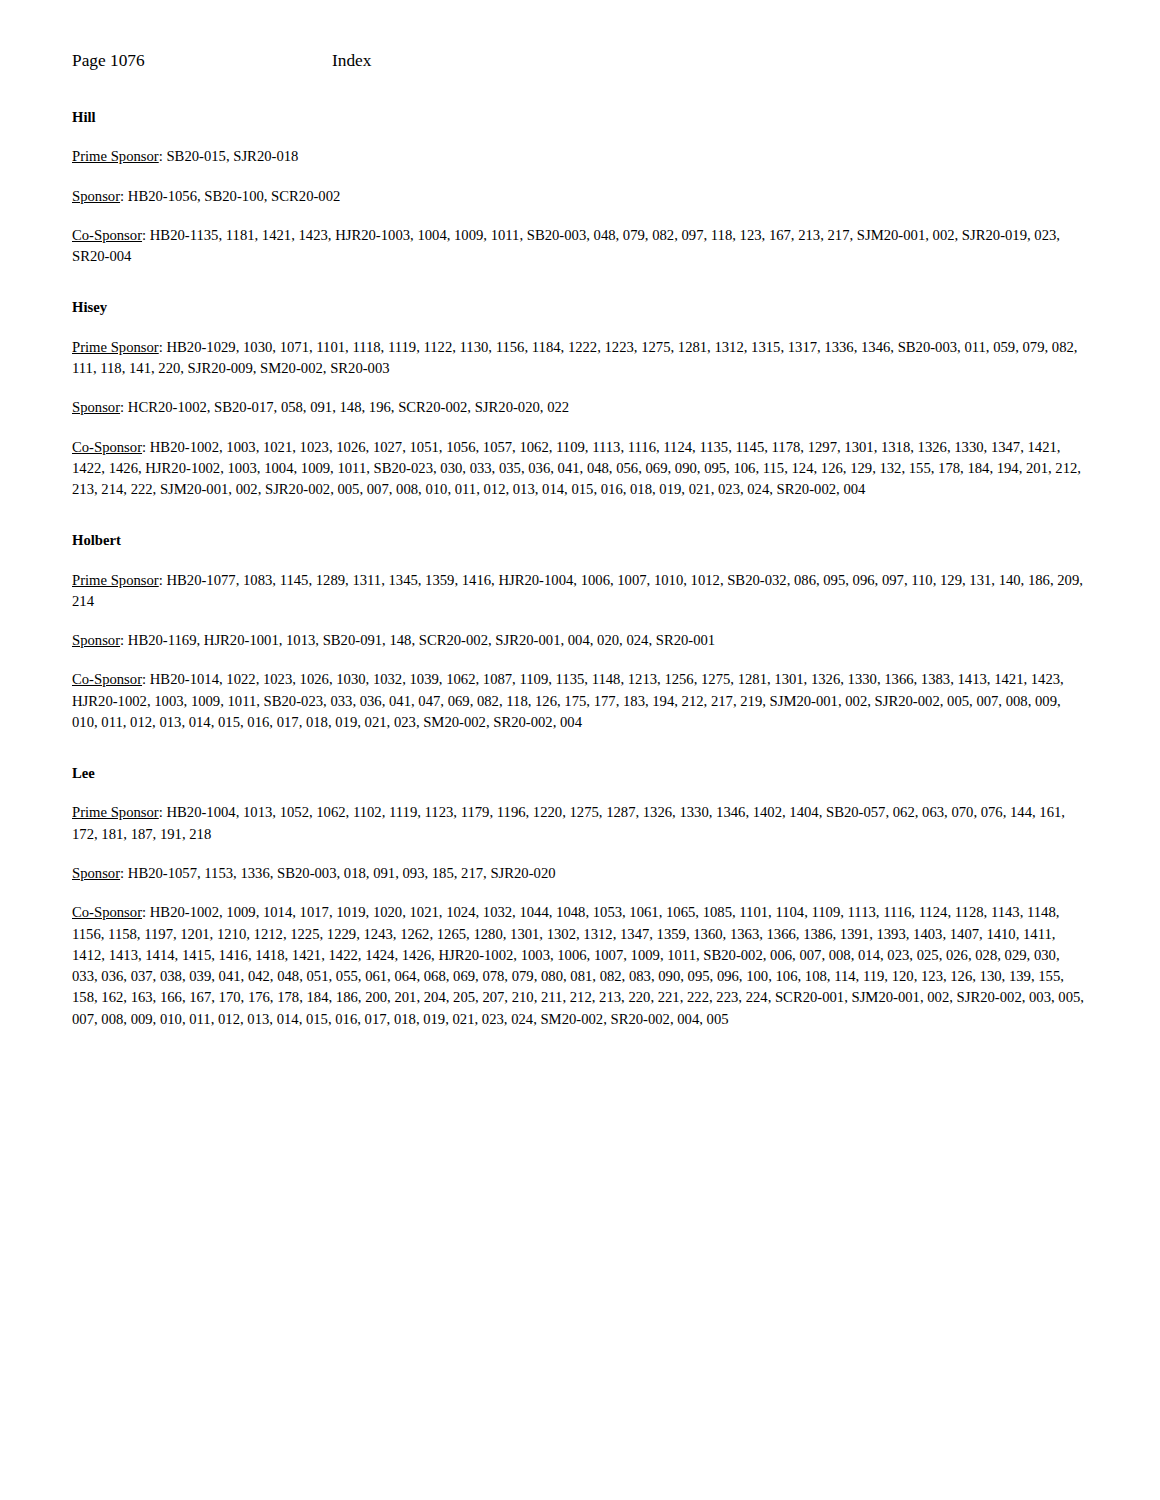Page 1076 Index
Hill
Prime Sponsor: SB20-015, SJR20-018
Sponsor: HB20-1056, SB20-100, SCR20-002
Co-Sponsor: HB20-1135, 1181, 1421, 1423, HJR20-1003, 1004, 1009, 1011, SB20-003, 048, 079, 082, 097, 118, 123, 167, 213, 217, SJM20-001, 002, SJR20-019, 023, SR20-004
Hisey
Prime Sponsor: HB20-1029, 1030, 1071, 1101, 1118, 1119, 1122, 1130, 1156, 1184, 1222, 1223, 1275, 1281, 1312, 1315, 1317, 1336, 1346, SB20-003, 011, 059, 079, 082, 111, 118, 141, 220, SJR20-009, SM20-002, SR20-003
Sponsor: HCR20-1002, SB20-017, 058, 091, 148, 196, SCR20-002, SJR20-020, 022
Co-Sponsor: HB20-1002, 1003, 1021, 1023, 1026, 1027, 1051, 1056, 1057, 1062, 1109, 1113, 1116, 1124, 1135, 1145, 1178, 1297, 1301, 1318, 1326, 1330, 1347, 1421, 1422, 1426, HJR20-1002, 1003, 1004, 1009, 1011, SB20-023, 030, 033, 035, 036, 041, 048, 056, 069, 090, 095, 106, 115, 124, 126, 129, 132, 155, 178, 184, 194, 201, 212, 213, 214, 222, SJM20-001, 002, SJR20-002, 005, 007, 008, 010, 011, 012, 013, 014, 015, 016, 018, 019, 021, 023, 024, SR20-002, 004
Holbert
Prime Sponsor: HB20-1077, 1083, 1145, 1289, 1311, 1345, 1359, 1416, HJR20-1004, 1006, 1007, 1010, 1012, SB20-032, 086, 095, 096, 097, 110, 129, 131, 140, 186, 209, 214
Sponsor: HB20-1169, HJR20-1001, 1013, SB20-091, 148, SCR20-002, SJR20-001, 004, 020, 024, SR20-001
Co-Sponsor: HB20-1014, 1022, 1023, 1026, 1030, 1032, 1039, 1062, 1087, 1109, 1135, 1148, 1213, 1256, 1275, 1281, 1301, 1326, 1330, 1366, 1383, 1413, 1421, 1423, HJR20-1002, 1003, 1009, 1011, SB20-023, 033, 036, 041, 047, 069, 082, 118, 126, 175, 177, 183, 194, 212, 217, 219, SJM20-001, 002, SJR20-002, 005, 007, 008, 009, 010, 011, 012, 013, 014, 015, 016, 017, 018, 019, 021, 023, SM20-002, SR20-002, 004
Lee
Prime Sponsor: HB20-1004, 1013, 1052, 1062, 1102, 1119, 1123, 1179, 1196, 1220, 1275, 1287, 1326, 1330, 1346, 1402, 1404, SB20-057, 062, 063, 070, 076, 144, 161, 172, 181, 187, 191, 218
Sponsor: HB20-1057, 1153, 1336, SB20-003, 018, 091, 093, 185, 217, SJR20-020
Co-Sponsor: HB20-1002, 1009, 1014, 1017, 1019, 1020, 1021, 1024, 1032, 1044, 1048, 1053, 1061, 1065, 1085, 1101, 1104, 1109, 1113, 1116, 1124, 1128, 1143, 1148, 1156, 1158, 1197, 1201, 1210, 1212, 1225, 1229, 1243, 1262, 1265, 1280, 1301, 1302, 1312, 1347, 1359, 1360, 1363, 1366, 1386, 1391, 1393, 1403, 1407, 1410, 1411, 1412, 1413, 1414, 1415, 1416, 1418, 1421, 1422, 1424, 1426, HJR20-1002, 1003, 1006, 1007, 1009, 1011, SB20-002, 006, 007, 008, 014, 023, 025, 026, 028, 029, 030, 033, 036, 037, 038, 039, 041, 042, 048, 051, 055, 061, 064, 068, 069, 078, 079, 080, 081, 082, 083, 090, 095, 096, 100, 106, 108, 114, 119, 120, 123, 126, 130, 139, 155, 158, 162, 163, 166, 167, 170, 176, 178, 184, 186, 200, 201, 204, 205, 207, 210, 211, 212, 213, 220, 221, 222, 223, 224, SCR20-001, SJM20-001, 002, SJR20-002, 003, 005, 007, 008, 009, 010, 011, 012, 013, 014, 015, 016, 017, 018, 019, 021, 023, 024, SM20-002, SR20-002, 004, 005